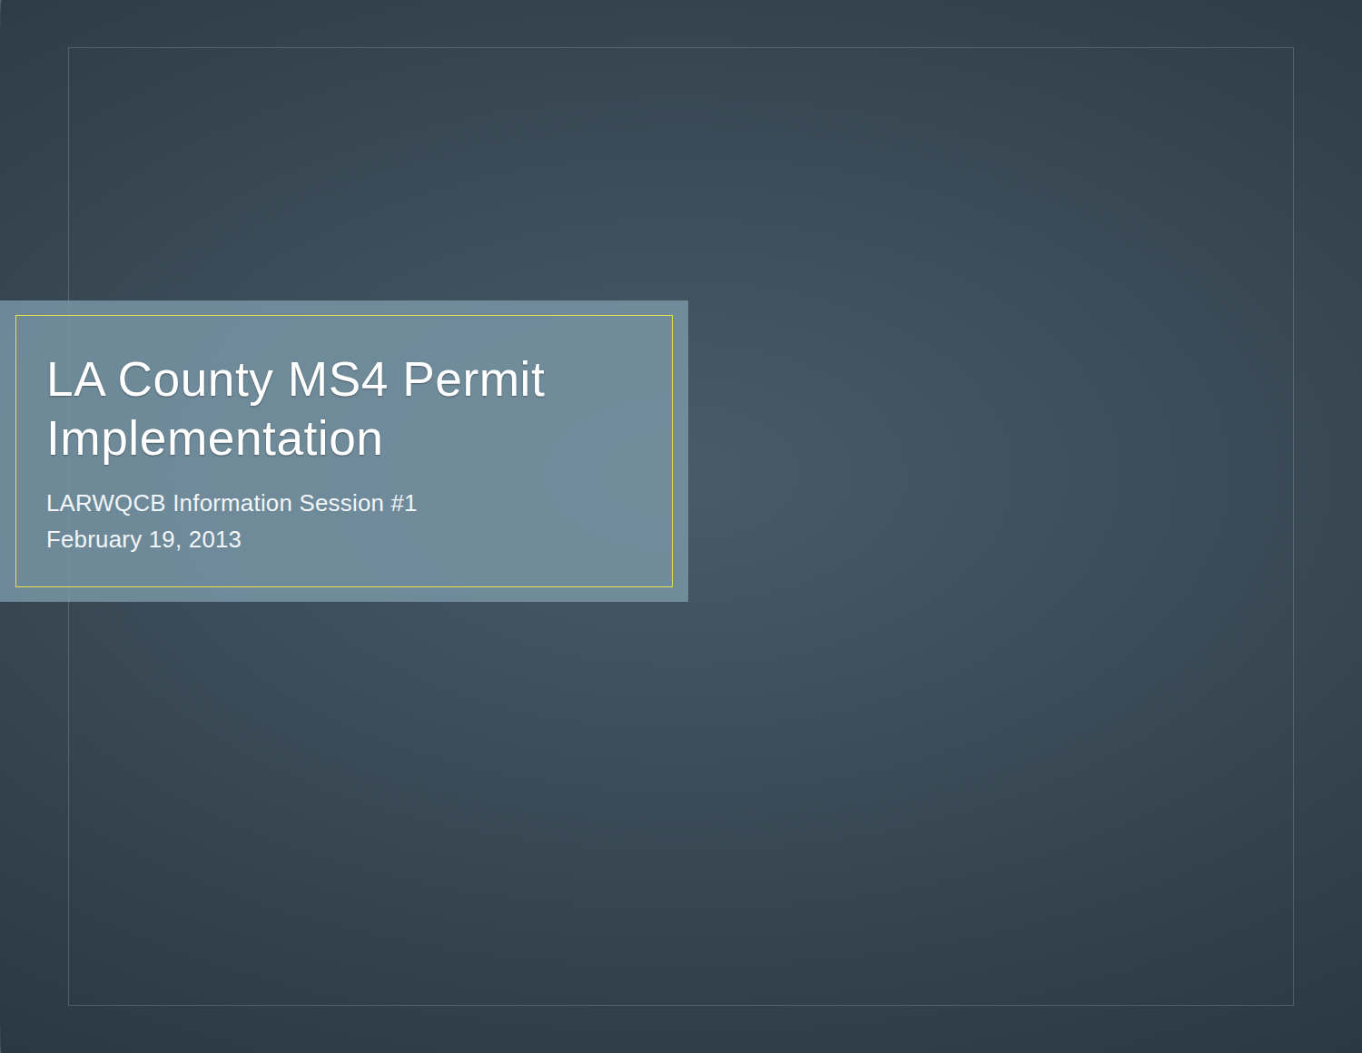LA County MS4 Permit Implementation
LARWQCB Information Session #1
February 19, 2013